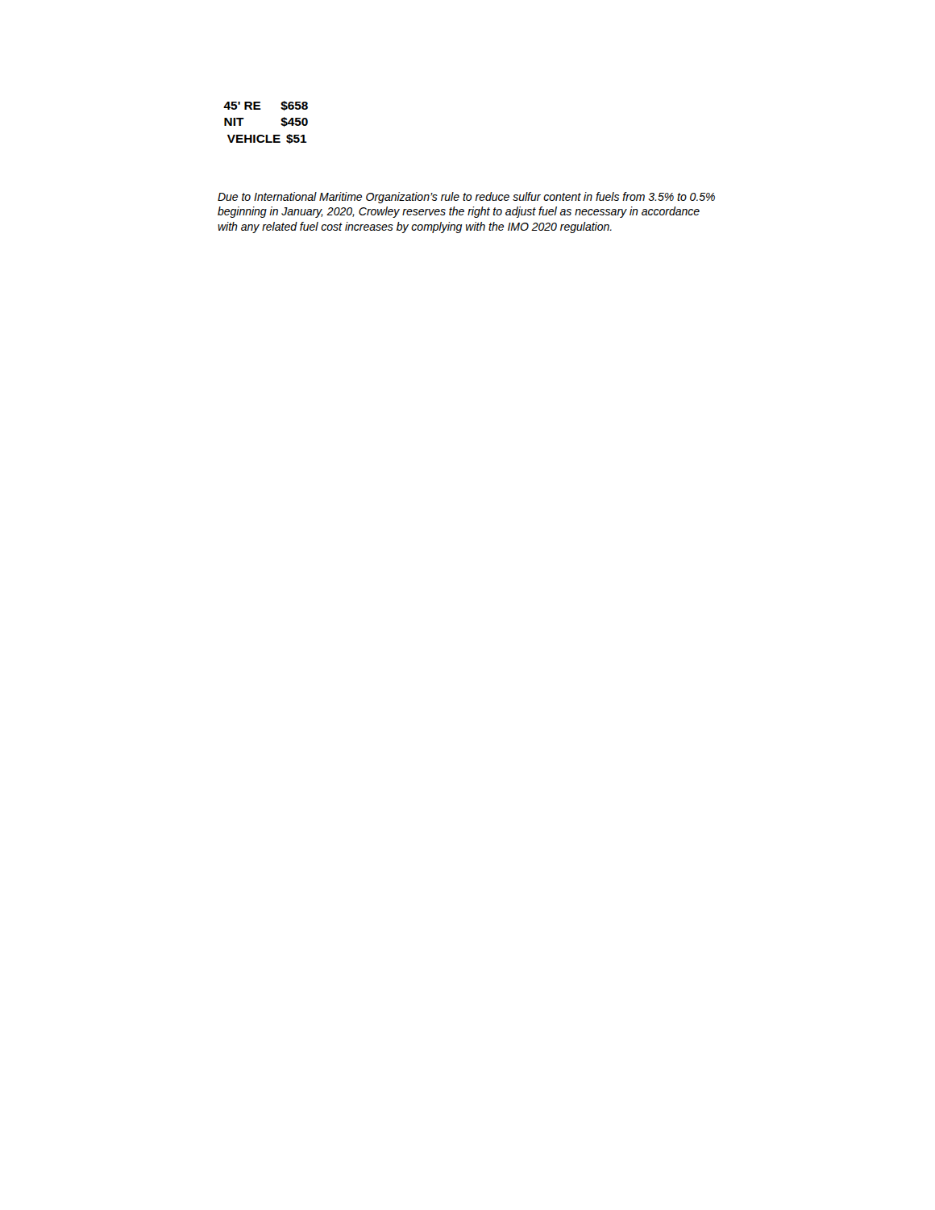| 45' RE | $658 |
| NIT | $450 |
| VEHICLE | $51 |
Due to International Maritime Organization’s rule to reduce sulfur content in fuels from 3.5% to 0.5% beginning in January, 2020, Crowley reserves the right to adjust fuel as necessary in accordance with any related fuel cost increases by complying with the IMO 2020 regulation.